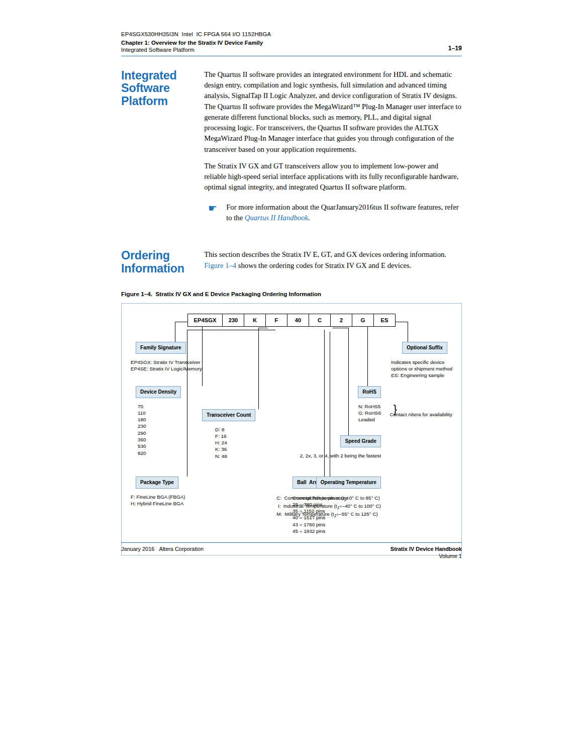EP4SGX530HH35I3N Intel IC FPGA 564 I/O 1152HBGA
Chapter 1: Overview for the Stratix IV Device Family
Integrated Software Platform
1–19
Integrated Software Platform
The Quartus II software provides an integrated environment for HDL and schematic design entry, compilation and logic synthesis, full simulation and advanced timing analysis, SignalTap II Logic Analyzer, and device configuration of Stratix IV designs. The Quartus II software provides the MegaWizard™ Plug-In Manager user interface to generate different functional blocks, such as memory, PLL, and digital signal processing logic. For transceivers, the Quartus II software provides the ALTGX MegaWizard Plug-In Manager interface that guides you through configuration of the transceiver based on your application requirements.
The Stratix IV GX and GT transceivers allow you to implement low-power and reliable high-speed serial interface applications with its fully reconfigurable hardware, optimal signal integrity, and integrated Quartus II software platform.
☛
For more information about the QuarJanuary2016tus II software features, refer to the Quartus II Handbook.
Ordering Information
This section describes the Stratix IV E, GT, and GX devices ordering information. Figure 1–4 shows the ordering codes for Stratix IV GX and E devices.
Figure 1–4. Stratix IV GX and E Device Packaging Ordering Information
EP4SGX
230
K
F
40
C
2
G
ES
Family Signature
EP4SGX: Stratix IV Transceiver
EP4SE: Stratix IV Logic/Memory
Device Density
70
110
180
230
290
360
530
820
Transceiver Count
D: 8
F: 16
H: 24
K: 36
N: 48
Package Type
F: FineLine BGA (FBGA)
H: Hybrid FineLine BGA
Ball Array Dimension
Corresponds to pin count
29 = 780 pins
35 = 1152 pins
40 = 1517 pins
43 = 1760 pins
45 = 1932 pins
Optional Suffix
Indicates specific device
options or shipment method
ES: Engineering sample
RoHS
N: RoHS5
G: RoHS6
Leaded
}
Contact Altera for availability
Speed Grade
2, 2x, 3, or 4, with 2 being the fastest
Operating Temperature
C: Commercial Temperature (tJ=0° C to 85° C)
I: Industrial Temperature (tJ=–40° C to 100° C)
M: Military Temperature (tJ=–55° C to 125° C)
January 2016 Altera Corporation
Stratix IV Device Handbook
Volume 1